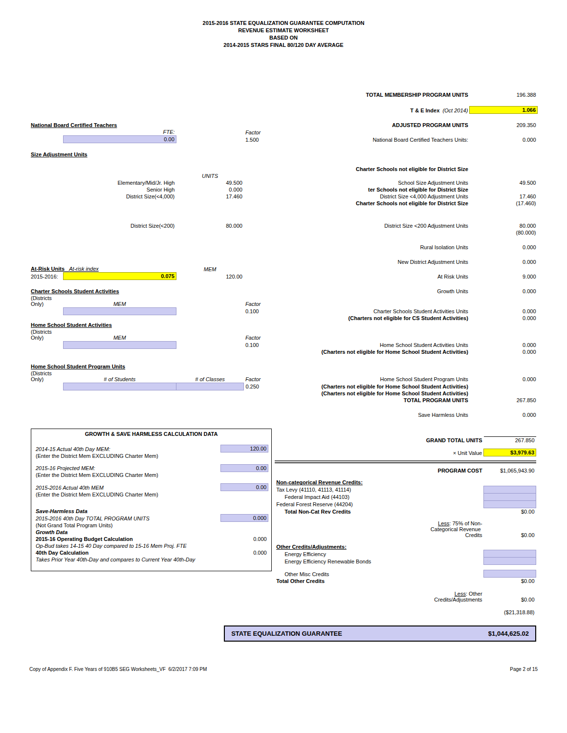2015-2016 STATE EQUALIZATION GUARANTEE COMPUTATION
REVENUE ESTIMATE WORKSHEET
BASED ON
2014-2015 STARS FINAL 80/120 DAY AVERAGE
| | TOTAL MEMBERSHIP PROGRAM UNITS | 196.388 |
| | T & E Index (Oct 2014) | 1.066 |
| National Board Certified Teachers | | | ADJUSTED PROGRAM UNITS | 209.350 |
| FTE: | | Factor | | |
| | 0.00 | | 1.500 | National Board Certified Teachers Units: | 0.000 |
| Size Adjustment Units | | | | |
| | Charter Schools not eligible for District Size | |
| | UNITS | | | |
| Elementary/Mid/Jr. High | 49.500 | | School Size Adjustment Units | 49.500 |
| Senior High | 0.000 | | ter Schools not eligible for District Size | |
| District Size(<4,000) | 17.460 | | District Size <4,000 Adjustment Units | 17.460 |
| | Charter Schools not eligible for District Size | (17.460) |
| District Size(<200) | 80.000 | | District Size <200 Adjustment Units | 80.000 |
| | (80.000) |
| | Rural Isolation Units | 0.000 |
| | New District Adjustment Units | 0.000 |
| At-Risk Units At-risk index | MEM | | | |
| 2015-2016: | 0.075 | 120.00 | | At Risk Units | 9.000 |
| Charter Schools Student Activities | | | Growth Units | 0.000 |
| (Districts Only) | MEM | | Factor | | |
| | | | 0.100 | Charter Schools Student Activities Units | 0.000 |
| | (Charters not eligible for CS Student Activities) | 0.000 |
| Home School Student Activities | |
| (Districts Only) | MEM | | Factor | | |
| | | | 0.100 | Home School Student Activities Units | 0.000 |
| | (Charters not eligible for Home School Student Activities) | 0.000 |
| Home School Student Program Units | |
| (Districts Only) | # of Students | # of Classes | Factor | Home School Student Program Units | 0.000 |
| | | | 0.250 | (Charters not eligible for Home School Student Activities) | |
| | (Charters not eligible for Home School Student Activities) | |
| | TOTAL PROGRAM UNITS | 267.850 |
| | Save Harmless Units | 0.000 |
| GROWTH & SAVE HARMLESS CALCULATION DATA / 2014-15 Actual 40th Day MEM: / 120.00 / / (Enter the District Mem EXCLUDING Charter Mem) / / / 2015-16 Projected MEM: / 0.00 / / (Enter the District Mem EXCLUDING Charter Mem) / / / 2015-2016 Actual 40th MEM / 0.00 / / (Enter the District Mem EXCLUDING Charter Mem) / / / Save-Harmless Data / / / 2015-2016 40th Day TOTAL PROGRAM UNITS / 0.000 / / (Not Grand Total Program Units) / / / Growth Data / / / 2015-16 Operating Budget Calculation / 0.000 / / Op-Bud takes 14-15 40 Day compared to 15-16 Mem Proj. FTE / / / 40th Day Calculation / 0.000 / / Takes Prior Year 40th-Day and compares to Current Year 40th-Day / / | / / GRAND TOTAL UNITS / 267.850 / / / × Unit Value / $3,979.63 / / / PROGRAM COST / $1,065,943.90 / / Non-categorical Revenue Credits: / / / Tax Levy (41110, 41113, 41114) / / / Federal Impact Aid (44103) / / / Federal Forest Reserve (44204) / / / Total Non-Cat Rev Credits / $0.00 / / / Less : 75% of Non-Categorical Revenue Credits / $0.00 / / Other Credits/Adjustments: / / / Energy Efficiency / / / Energy Efficiency Renewable Bonds / / / Other Misc Credits / / / Total Other Credits / $0.00 / / / Less : Other Credits/Adjustments / $0.00 / / / ($21,318.88) / |
| | / STATE EQUALIZATION GUARANTEE / $1,044,625.02 / |
Copy of Appendix F. Five Years of 910B5 SEG Worksheets_VF 6/2/2017 7:09 PM
Page 2 of 15